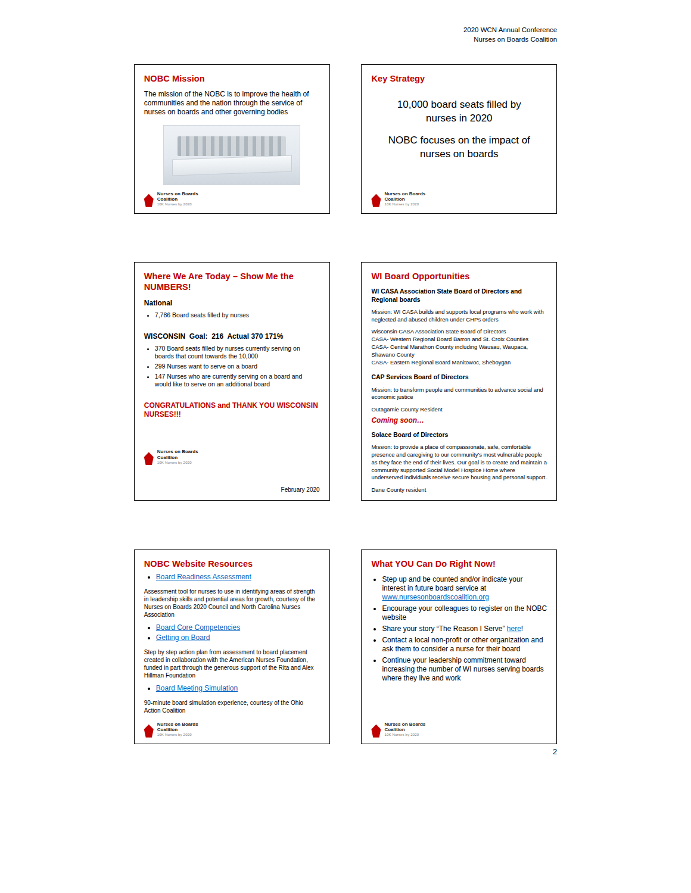2020 WCN Annual Conference
Nurses on Boards Coalition
NOBC Mission
The mission of the NOBC is to improve the health of communities and the nation through the service of nurses on boards and other governing bodies
Nurses on Boards Coalition 10K Nurses by 2020
Key Strategy
10,000 board seats filled by
nurses in 2020 NOBC focuses on the impact of
nurses on boards
Nurses on Boards Coalition 10K Nurses by 2020
Where We Are Today – Show Me the NUMBERS!
National
7,786 Board seats filled by nurses
WISCONSIN Goal: 216 Actual 370 171%
370 Board seats filled by nurses currently serving on boards that count towards the 10,000
299 Nurses want to serve on a board
147 Nurses who are currently serving on a board and would like to serve on an additional board
CONGRATULATIONS and THANK YOU WISCONSIN NURSES!!!
Nurses on Boards Coalition 10K Nurses by 2020
February 2020
WI Board Opportunities
WI CASA Association State Board of Directors and Regional boards
Mission: WI CASA builds and supports local programs who work with neglected and abused children under CHPs orders
Wisconsin CASA Association State Board of Directors
CASA- Western Regional Board Barron and St. Croix Counties
CASA- Central Marathon County including Wausau, Waupaca, Shawano County
CASA- Eastern Regional Board Manitowoc, Sheboygan
CAP Services Board of Directors
Mission: to transform people and communities to advance social and economic justice
Outagamie County Resident
Coming soon…
Solace Board of Directors
Mission: to provide a place of compassionate, safe, comfortable presence and caregiving to our community's most vulnerable people as they face the end of their lives. Our goal is to create and maintain a community supported Social Model Hospice Home where underserved individuals receive secure housing and personal support.
Dane County resident
NOBC Website Resources
Board Readiness Assessment
Assessment tool for nurses to use in identifying areas of strength in leadership skills and potential areas for growth, courtesy of the Nurses on Boards 2020 Council and North Carolina Nurses Association
Board Core Competencies
Getting on Board
Step by step action plan from assessment to board placement created in collaboration with the American Nurses Foundation, funded in part through the generous support of the Rita and Alex Hillman Foundation
Board Meeting Simulation
90-minute board simulation experience, courtesy of the Ohio Action Coalition
Nurses on Boards Coalition 10K Nurses by 2020
What YOU Can Do Right Now!
Step up and be counted and/or indicate your interest in future board service at www.nursesonboardscoalition.org
Encourage your colleagues to register on the NOBC website
Share your story “The Reason I Serve” here!
Contact a local non-profit or other organization and ask them to consider a nurse for their board
Continue your leadership commitment toward increasing the number of WI nurses serving boards where they live and work
Nurses on Boards Coalition 10K Nurses by 2020
2